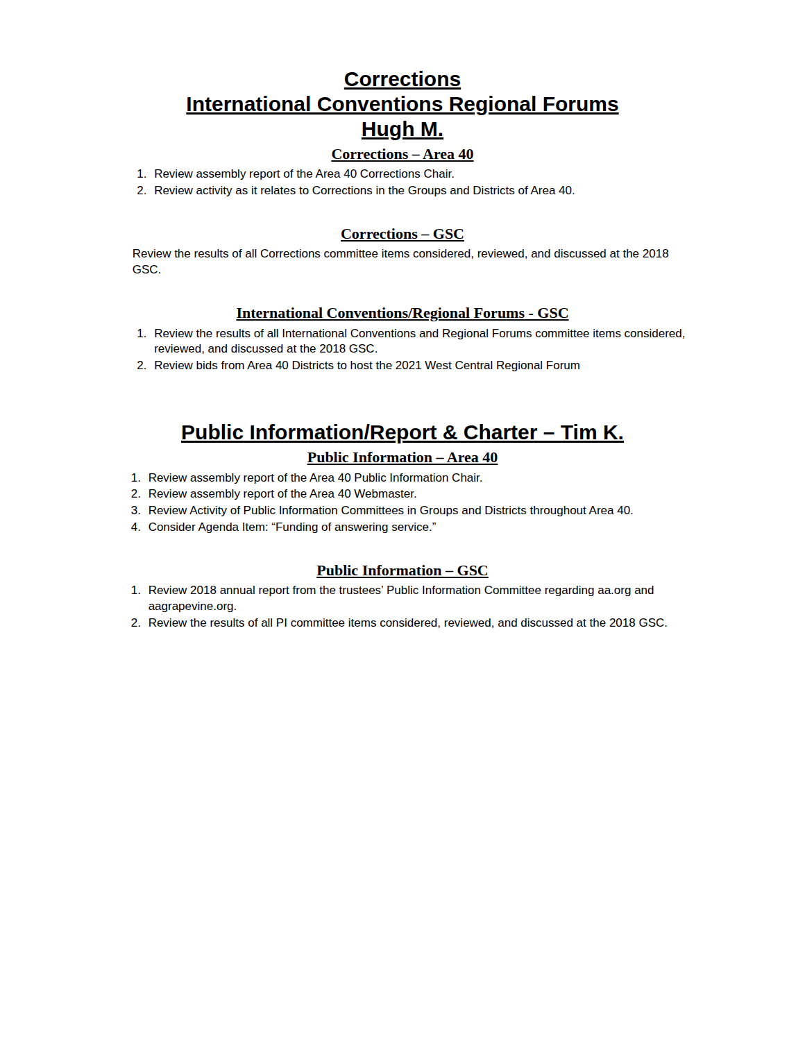Corrections
International Conventions Regional Forums
Hugh M.
Corrections – Area 40
Review assembly report of the Area 40 Corrections Chair.
Review activity as it relates to Corrections in the Groups and Districts of Area 40.
Corrections – GSC
Review the results of all Corrections committee items considered, reviewed, and discussed at the 2018 GSC.
International Conventions/Regional Forums - GSC
Review the results of all International Conventions and Regional Forums committee items considered, reviewed, and discussed at the 2018 GSC.
Review bids from Area 40 Districts to host the 2021 West Central Regional Forum
Public Information/Report & Charter – Tim K.
Public Information – Area 40
Review assembly report of the Area 40 Public Information Chair.
Review assembly report of the Area 40 Webmaster.
Review Activity of Public Information Committees in Groups and Districts throughout Area 40.
Consider Agenda Item: “Funding of answering service.”
Public Information – GSC
Review 2018 annual report from the trustees’ Public Information Committee regarding aa.org and aagrapevine.org.
Review the results of all PI committee items considered, reviewed, and discussed at the 2018 GSC.